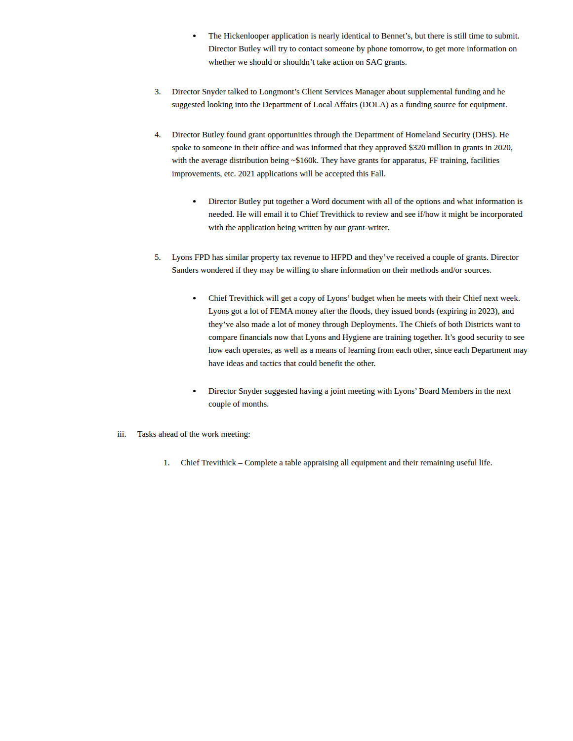The Hickenlooper application is nearly identical to Bennet’s, but there is still time to submit. Director Butley will try to contact someone by phone tomorrow, to get more information on whether we should or shouldn’t take action on SAC grants.
Director Snyder talked to Longmont’s Client Services Manager about supplemental funding and he suggested looking into the Department of Local Affairs (DOLA) as a funding source for equipment.
Director Butley found grant opportunities through the Department of Homeland Security (DHS). He spoke to someone in their office and was informed that they approved $320 million in grants in 2020, with the average distribution being ~$160k. They have grants for apparatus, FF training, facilities improvements, etc. 2021 applications will be accepted this Fall.
Director Butley put together a Word document with all of the options and what information is needed. He will email it to Chief Trevithick to review and see if/how it might be incorporated with the application being written by our grant-writer.
Lyons FPD has similar property tax revenue to HFPD and they’ve received a couple of grants. Director Sanders wondered if they may be willing to share information on their methods and/or sources.
Chief Trevithick will get a copy of Lyons’ budget when he meets with their Chief next week. Lyons got a lot of FEMA money after the floods, they issued bonds (expiring in 2023), and they’ve also made a lot of money through Deployments. The Chiefs of both Districts want to compare financials now that Lyons and Hygiene are training together. It’s good security to see how each operates, as well as a means of learning from each other, since each Department may have ideas and tactics that could benefit the other.
Director Snyder suggested having a joint meeting with Lyons’ Board Members in the next couple of months.
Tasks ahead of the work meeting:
Chief Trevithick – Complete a table appraising all equipment and their remaining useful life.